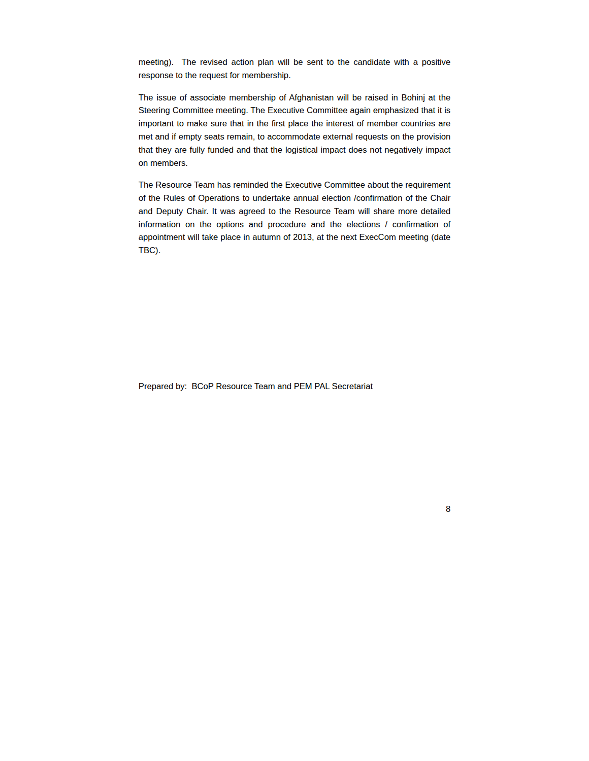meeting). The revised action plan will be sent to the candidate with a positive response to the request for membership.
The issue of associate membership of Afghanistan will be raised in Bohinj at the Steering Committee meeting. The Executive Committee again emphasized that it is important to make sure that in the first place the interest of member countries are met and if empty seats remain, to accommodate external requests on the provision that they are fully funded and that the logistical impact does not negatively impact on members.
The Resource Team has reminded the Executive Committee about the requirement of the Rules of Operations to undertake annual election /confirmation of the Chair and Deputy Chair. It was agreed to the Resource Team will share more detailed information on the options and procedure and the elections / confirmation of appointment will take place in autumn of 2013, at the next ExecCom meeting (date TBC).
Prepared by: BCoP Resource Team and PEM PAL Secretariat
8